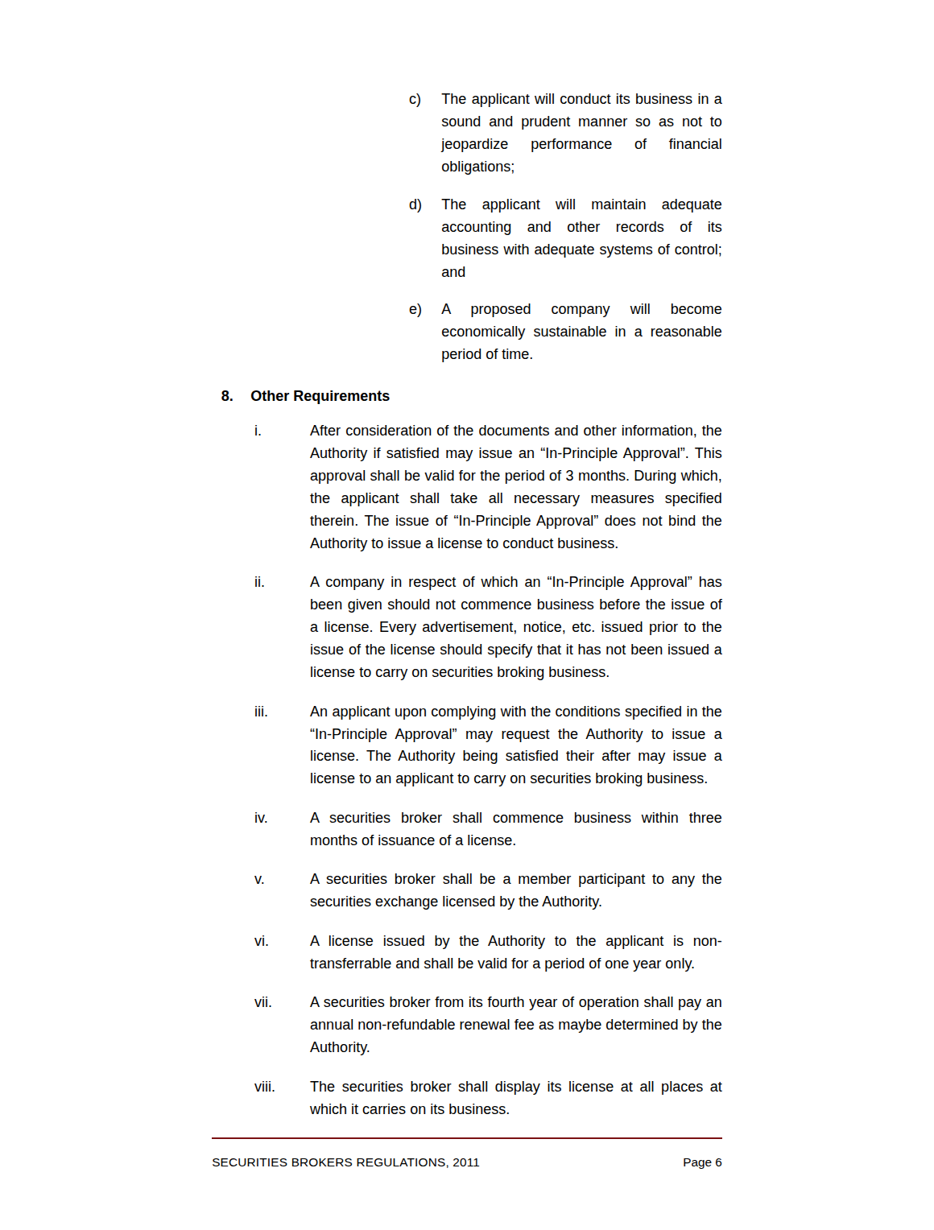c) The applicant will conduct its business in a sound and prudent manner so as not to jeopardize performance of financial obligations;
d) The applicant will maintain adequate accounting and other records of its business with adequate systems of control; and
e) A proposed company will become economically sustainable in a reasonable period of time.
8. Other Requirements
i. After consideration of the documents and other information, the Authority if satisfied may issue an “In-Principle Approval”. This approval shall be valid for the period of 3 months. During which, the applicant shall take all necessary measures specified therein. The issue of “In-Principle Approval” does not bind the Authority to issue a license to conduct business.
ii. A company in respect of which an “In-Principle Approval” has been given should not commence business before the issue of a license. Every advertisement, notice, etc. issued prior to the issue of the license should specify that it has not been issued a license to carry on securities broking business.
iii. An applicant upon complying with the conditions specified in the “In-Principle Approval” may request the Authority to issue a license. The Authority being satisfied their after may issue a license to an applicant to carry on securities broking business.
iv. A securities broker shall commence business within three months of issuance of a license.
v. A securities broker shall be a member participant to any the securities exchange licensed by the Authority.
vi. A license issued by the Authority to the applicant is non-transferrable and shall be valid for a period of one year only.
vii. A securities broker from its fourth year of operation shall pay an annual non-refundable renewal fee as maybe determined by the Authority.
viii. The securities broker shall display its license at all places at which it carries on its business.
SECURITIES BROKERS REGULATIONS, 2011 Page 6